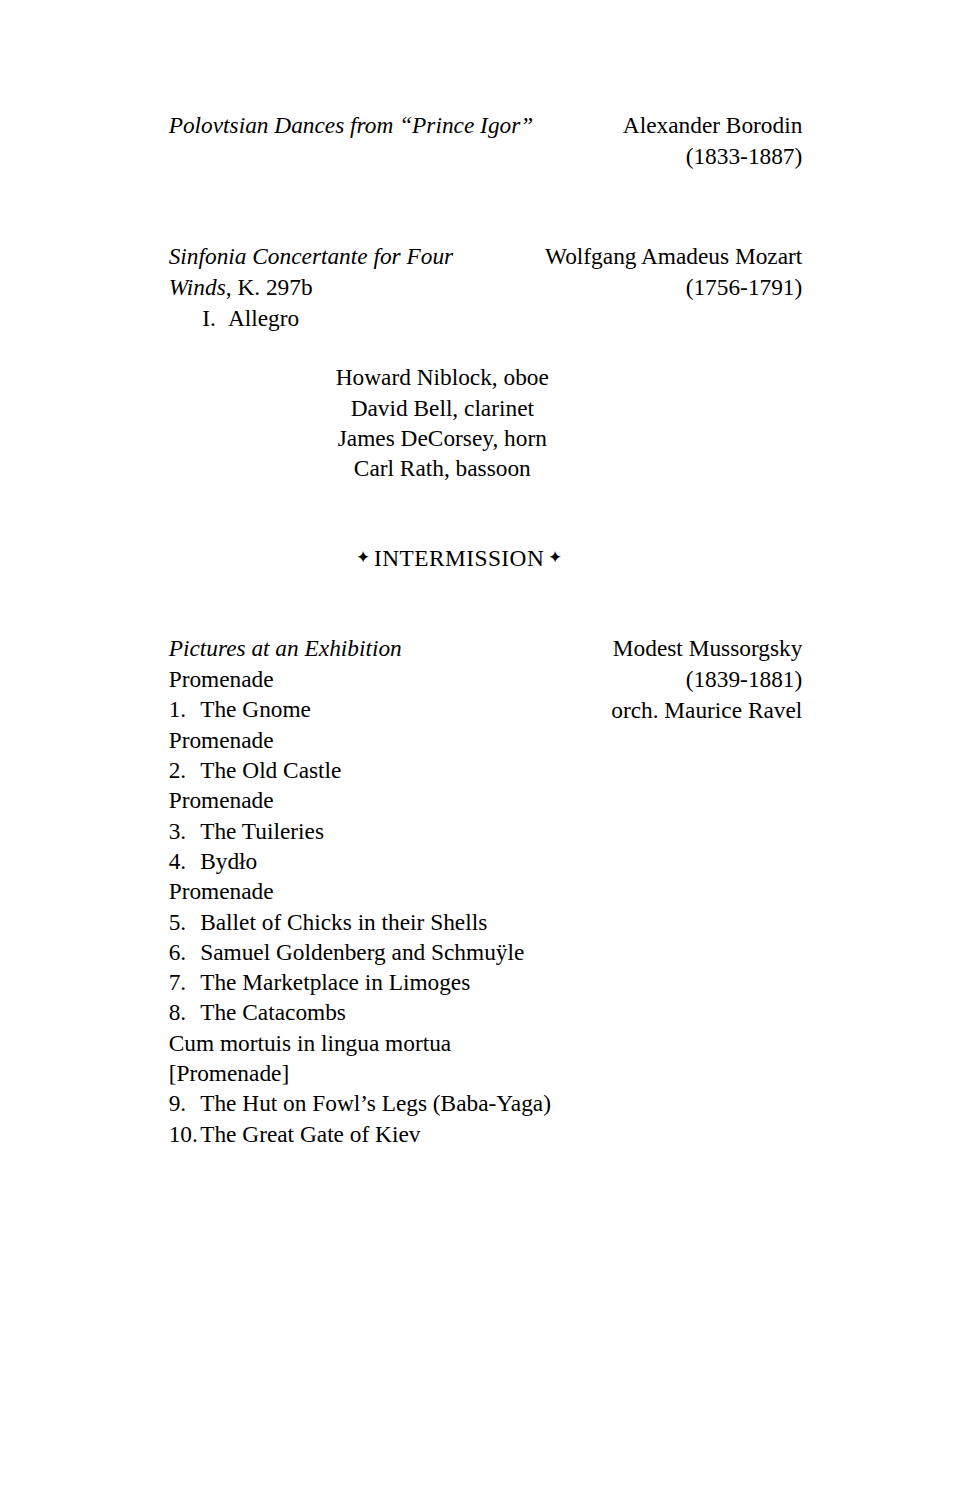Polovtsian Dances from “Prince Igor”
Alexander Borodin
(1833-1887)
Sinfonia Concertante for Four Winds, K. 297b
I. Allegro
Wolfgang Amadeus Mozart
(1756-1791)
Howard Niblock, oboe
David Bell, clarinet
James DeCorsey, horn
Carl Rath, bassoon
✦INTERMISSION✦
Pictures at an Exhibition
Promenade
1. The Gnome
Promenade
2. The Old Castle
Promenade
3. The Tuileries
4. Bydło
Promenade
5. Ballet of Chicks in their Shells
6. Samuel Goldenberg and Schmuÿle
7. The Marketplace in Limoges
8. The Catacombs
Cum mortuis in lingua mortua [Promenade]
9. The Hut on Fowl’s Legs (Baba-Yaga)
10. The Great Gate of Kiev
Modest Mussorgsky
(1839-1881)
orch. Maurice Ravel